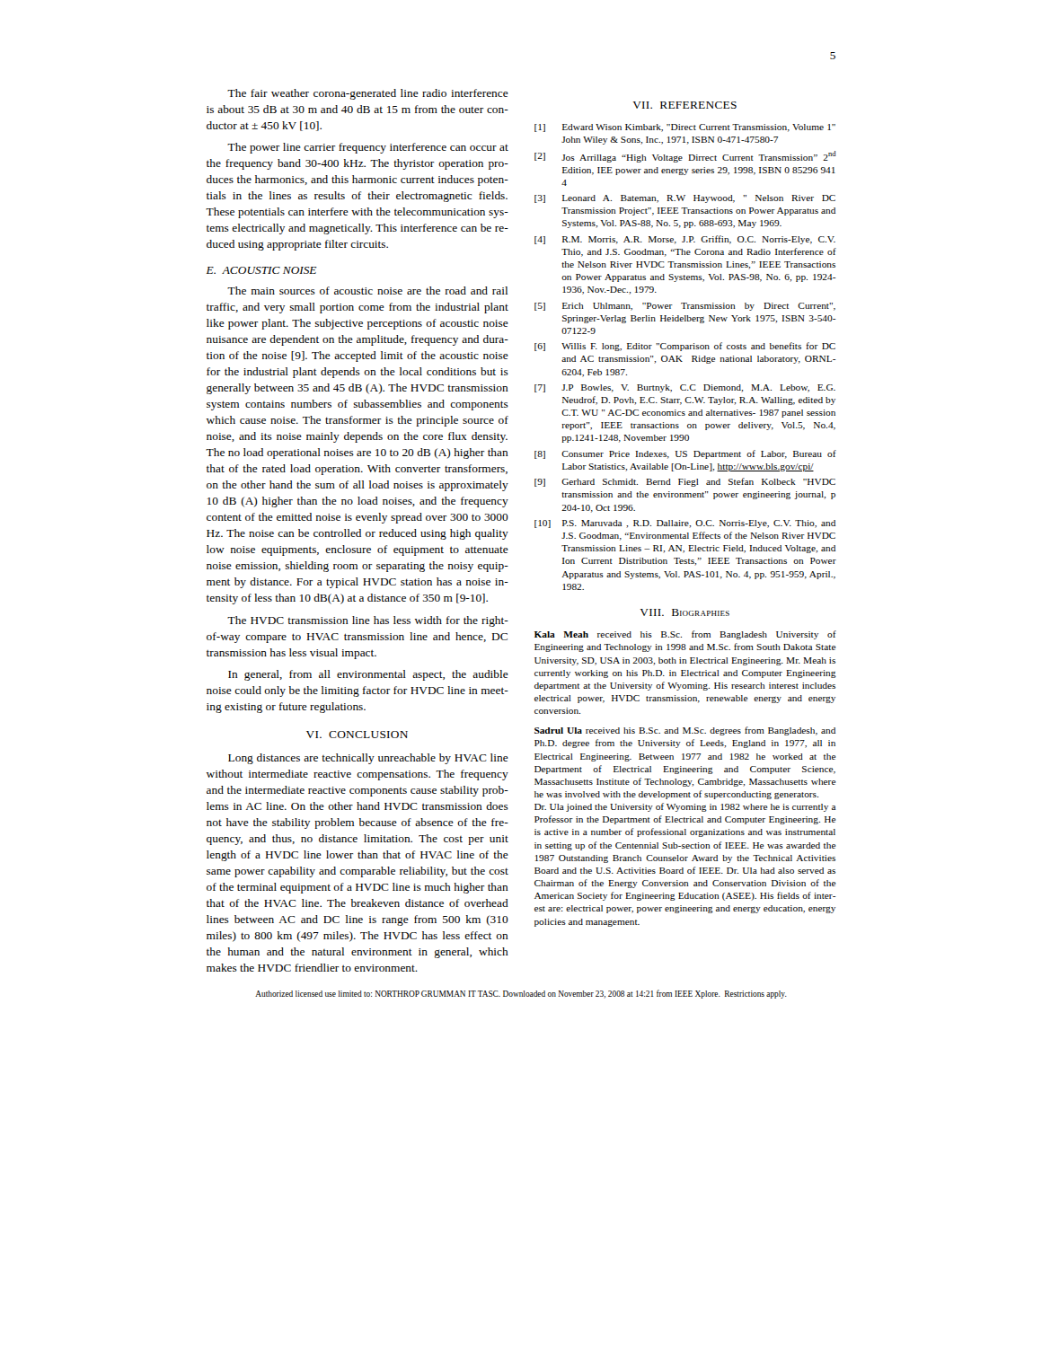5
The fair weather corona-generated line radio interference is about 35 dB at 30 m and 40 dB at 15 m from the outer conductor at ± 450 kV [10].
The power line carrier frequency interference can occur at the frequency band 30-400 kHz. The thyristor operation produces the harmonics, and this harmonic current induces potentials in the lines as results of their electromagnetic fields. These potentials can interfere with the telecommunication systems electrically and magnetically. This interference can be reduced using appropriate filter circuits.
E. ACOUSTIC NOISE
The main sources of acoustic noise are the road and rail traffic, and very small portion come from the industrial plant like power plant. The subjective perceptions of acoustic noise nuisance are dependent on the amplitude, frequency and duration of the noise [9]. The accepted limit of the acoustic noise for the industrial plant depends on the local conditions but is generally between 35 and 45 dB (A). The HVDC transmission system contains numbers of subassemblies and components which cause noise. The transformer is the principle source of noise, and its noise mainly depends on the core flux density. The no load operational noises are 10 to 20 dB (A) higher than that of the rated load operation. With converter transformers, on the other hand the sum of all load noises is approximately 10 dB (A) higher than the no load noises, and the frequency content of the emitted noise is evenly spread over 300 to 3000 Hz. The noise can be controlled or reduced using high quality low noise equipments, enclosure of equipment to attenuate noise emission, shielding room or separating the noisy equipment by distance. For a typical HVDC station has a noise intensity of less than 10 dB(A) at a distance of 350 m [9-10].
The HVDC transmission line has less width for the right-of-way compare to HVAC transmission line and hence, DC transmission has less visual impact.
In general, from all environmental aspect, the audible noise could only be the limiting factor for HVDC line in meeting existing or future regulations.
VI. CONCLUSION
Long distances are technically unreachable by HVAC line without intermediate reactive compensations. The frequency and the intermediate reactive components cause stability problems in AC line. On the other hand HVDC transmission does not have the stability problem because of absence of the frequency, and thus, no distance limitation. The cost per unit length of a HVDC line lower than that of HVAC line of the same power capability and comparable reliability, but the cost of the terminal equipment of a HVDC line is much higher than that of the HVAC line. The breakeven distance of overhead lines between AC and DC line is range from 500 km (310 miles) to 800 km (497 miles). The HVDC has less effect on the human and the natural environment in general, which makes the HVDC friendlier to environment.
VII. REFERENCES
Edward Wison Kimbark, "Direct Current Transmission, Volume 1" John Wiley & Sons, Inc., 1971, ISBN 0-471-47580-7
Jos Arrillaga “High Voltage Dirrect Current Transmission” 2nd Edition, IEE power and energy series 29, 1998, ISBN 0 85296 941 4
Leonard A. Bateman, R.W Haywood, " Nelson River DC Transmission Project", IEEE Transactions on Power Apparatus and Systems, Vol. PAS-88, No. 5, pp. 688-693, May 1969.
R.M. Morris, A.R. Morse, J.P. Griffin, O.C. Norris-Elye, C.V. Thio, and J.S. Goodman, “The Corona and Radio Interference of the Nelson River HVDC Transmission Lines,” IEEE Transactions on Power Apparatus and Systems, Vol. PAS-98, No. 6, pp. 1924-1936, Nov.-Dec., 1979.
Erich Uhlmann, "Power Transmission by Direct Current", Springer-Verlag Berlin Heidelberg New York 1975, ISBN 3-540-07122-9
Willis F. long, Editor "Comparison of costs and benefits for DC and AC transmission", OAK Ridge national laboratory, ORNL-6204, Feb 1987.
J.P Bowles, V. Burtnyk, C.C Diemond, M.A. Lebow, E.G. Neudrof, D. Povh, E.C. Starr, C.W. Taylor, R.A. Walling, edited by C.T. WU " AC-DC economics and alternatives- 1987 panel session report", IEEE transactions on power delivery, Vol.5, No.4, pp.1241-1248, November 1990
Consumer Price Indexes, US Department of Labor, Bureau of Labor Statistics, Available [On-Line], http://www.bls.gov/cpi/
Gerhard Schmidt. Bernd Fiegl and Stefan Kolbeck "HVDC transmission and the environment" power engineering journal, p 204-10, Oct 1996.
P.S. Maruvada , R.D. Dallaire, O.C. Norris-Elye, C.V. Thio, and J.S. Goodman, “Environmental Effects of the Nelson River HVDC Transmission Lines – RI, AN, Electric Field, Induced Voltage, and Ion Current Distribution Tests,” IEEE Transactions on Power Apparatus and Systems, Vol. PAS-101, No. 4, pp. 951-959, April., 1982.
VIII. Biographies
Kala Meah received his B.Sc. from Bangladesh University of Engineering and Technology in 1998 and M.Sc. from South Dakota State University, SD, USA in 2003, both in Electrical Engineering. Mr. Meah is currently working on his Ph.D. in Electrical and Computer Engineering department at the University of Wyoming. His research interest includes electrical power, HVDC transmission, renewable energy and energy conversion.
Sadrul Ula received his B.Sc. and M.Sc. degrees from Bangladesh, and Ph.D. degree from the University of Leeds, England in 1977, all in Electrical Engineering. Between 1977 and 1982 he worked at the Department of Electrical Engineering and Computer Science, Massachusetts Institute of Technology, Cambridge, Massachusetts where he was involved with the development of superconducting generators.
Dr. Ula joined the University of Wyoming in 1982 where he is currently a Professor in the Department of Electrical and Computer Engineering. He is active in a number of professional organizations and was instrumental in setting up of the Centennial Sub-section of IEEE. He was awarded the 1987 Outstanding Branch Counselor Award by the Technical Activities Board and the U.S. Activities Board of IEEE. Dr. Ula had also served as Chairman of the Energy Conversion and Conservation Division of the American Society for Engineering Education (ASEE). His fields of interest are: electrical power, power engineering and energy education, energy policies and management.
Authorized licensed use limited to: NORTHROP GRUMMAN IT TASC. Downloaded on November 23, 2008 at 14:21 from IEEE Xplore. Restrictions apply.